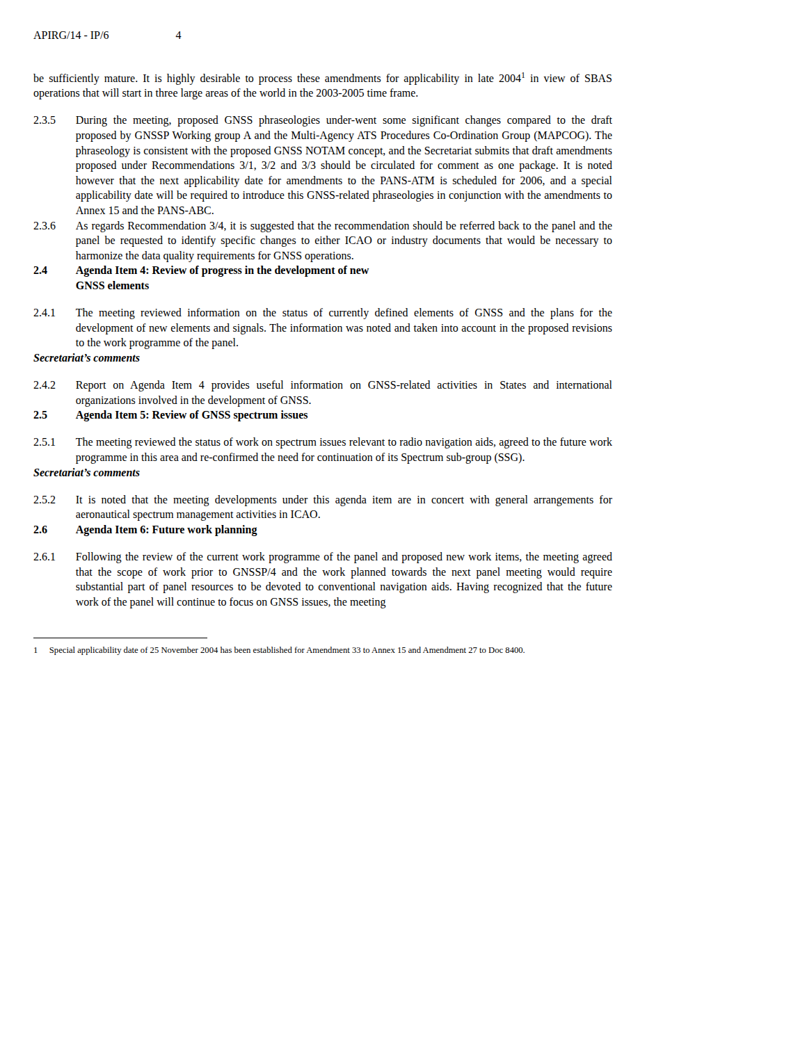APIRG/14 - IP/6 4
be sufficiently mature. It is highly desirable to process these amendments for applicability in late 20041 in view of SBAS operations that will start in three large areas of the world in the 2003-2005 time frame.
2.3.5 During the meeting, proposed GNSS phraseologies under-went some significant changes compared to the draft proposed by GNSSP Working group A and the Multi-Agency ATS Procedures Co-Ordination Group (MAPCOG). The phraseology is consistent with the proposed GNSS NOTAM concept, and the Secretariat submits that draft amendments proposed under Recommendations 3/1, 3/2 and 3/3 should be circulated for comment as one package. It is noted however that the next applicability date for amendments to the PANS-ATM is scheduled for 2006, and a special applicability date will be required to introduce this GNSS-related phraseologies in conjunction with the amendments to Annex 15 and the PANS-ABC.
2.3.6 As regards Recommendation 3/4, it is suggested that the recommendation should be referred back to the panel and the panel be requested to identify specific changes to either ICAO or industry documents that would be necessary to harmonize the data quality requirements for GNSS operations.
2.4 Agenda Item 4: Review of progress in the development of new
GNSS elements
2.4.1 The meeting reviewed information on the status of currently defined elements of GNSS and the plans for the development of new elements and signals. The information was noted and taken into account in the proposed revisions to the work programme of the panel.
Secretariat’s comments
2.4.2 Report on Agenda Item 4 provides useful information on GNSS-related activities in States and international organizations involved in the development of GNSS.
2.5 Agenda Item 5: Review of GNSS spectrum issues
2.5.1 The meeting reviewed the status of work on spectrum issues relevant to radio navigation aids, agreed to the future work programme in this area and re-confirmed the need for continuation of its Spectrum sub-group (SSG).
Secretariat’s comments
2.5.2 It is noted that the meeting developments under this agenda item are in concert with general arrangements for aeronautical spectrum management activities in ICAO.
2.6 Agenda Item 6: Future work planning
2.6.1 Following the review of the current work programme of the panel and proposed new work items, the meeting agreed that the scope of work prior to GNSSP/4 and the work planned towards the next panel meeting would require substantial part of panel resources to be devoted to conventional navigation aids. Having recognized that the future work of the panel will continue to focus on GNSS issues, the meeting
1 Special applicability date of 25 November 2004 has been established for Amendment 33 to Annex 15 and Amendment 27 to Doc 8400.